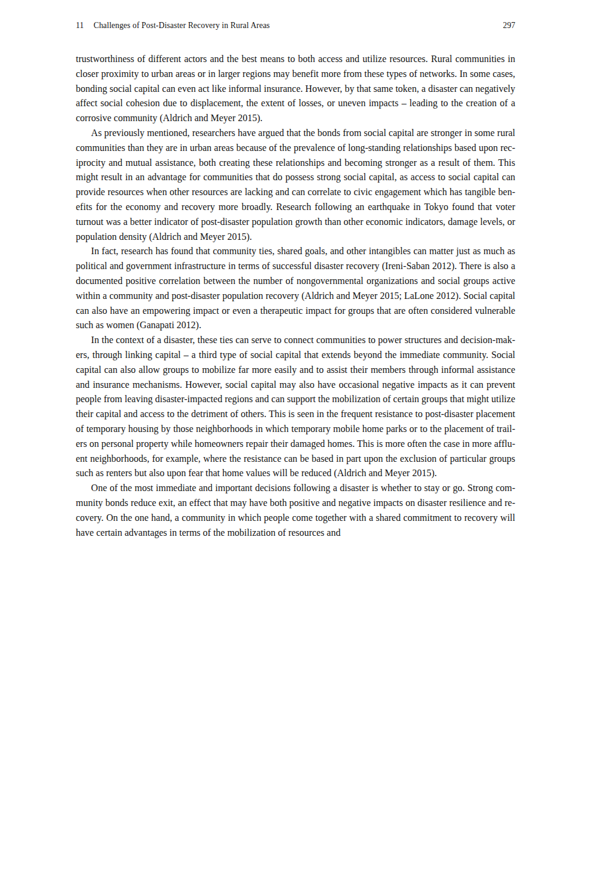11 Challenges of Post-Disaster Recovery in Rural Areas 297
trustworthiness of different actors and the best means to both access and utilize resources. Rural communities in closer proximity to urban areas or in larger regions may benefit more from these types of networks. In some cases, bonding social capital can even act like informal insurance. However, by that same token, a disaster can negatively affect social cohesion due to displacement, the extent of losses, or uneven impacts – leading to the creation of a corrosive community (Aldrich and Meyer 2015).
As previously mentioned, researchers have argued that the bonds from social capital are stronger in some rural communities than they are in urban areas because of the prevalence of long-standing relationships based upon reciprocity and mutual assistance, both creating these relationships and becoming stronger as a result of them. This might result in an advantage for communities that do possess strong social capital, as access to social capital can provide resources when other resources are lacking and can correlate to civic engagement which has tangible benefits for the economy and recovery more broadly. Research following an earthquake in Tokyo found that voter turnout was a better indicator of post-disaster population growth than other economic indicators, damage levels, or population density (Aldrich and Meyer 2015).
In fact, research has found that community ties, shared goals, and other intangibles can matter just as much as political and government infrastructure in terms of successful disaster recovery (Ireni-Saban 2012). There is also a documented positive correlation between the number of nongovernmental organizations and social groups active within a community and post-disaster population recovery (Aldrich and Meyer 2015; LaLone 2012). Social capital can also have an empowering impact or even a therapeutic impact for groups that are often considered vulnerable such as women (Ganapati 2012).
In the context of a disaster, these ties can serve to connect communities to power structures and decision-makers, through linking capital – a third type of social capital that extends beyond the immediate community. Social capital can also allow groups to mobilize far more easily and to assist their members through informal assistance and insurance mechanisms. However, social capital may also have occasional negative impacts as it can prevent people from leaving disaster-impacted regions and can support the mobilization of certain groups that might utilize their capital and access to the detriment of others. This is seen in the frequent resistance to post-disaster placement of temporary housing by those neighborhoods in which temporary mobile home parks or to the placement of trailers on personal property while homeowners repair their damaged homes. This is more often the case in more affluent neighborhoods, for example, where the resistance can be based in part upon the exclusion of particular groups such as renters but also upon fear that home values will be reduced (Aldrich and Meyer 2015).
One of the most immediate and important decisions following a disaster is whether to stay or go. Strong community bonds reduce exit, an effect that may have both positive and negative impacts on disaster resilience and recovery. On the one hand, a community in which people come together with a shared commitment to recovery will have certain advantages in terms of the mobilization of resources and